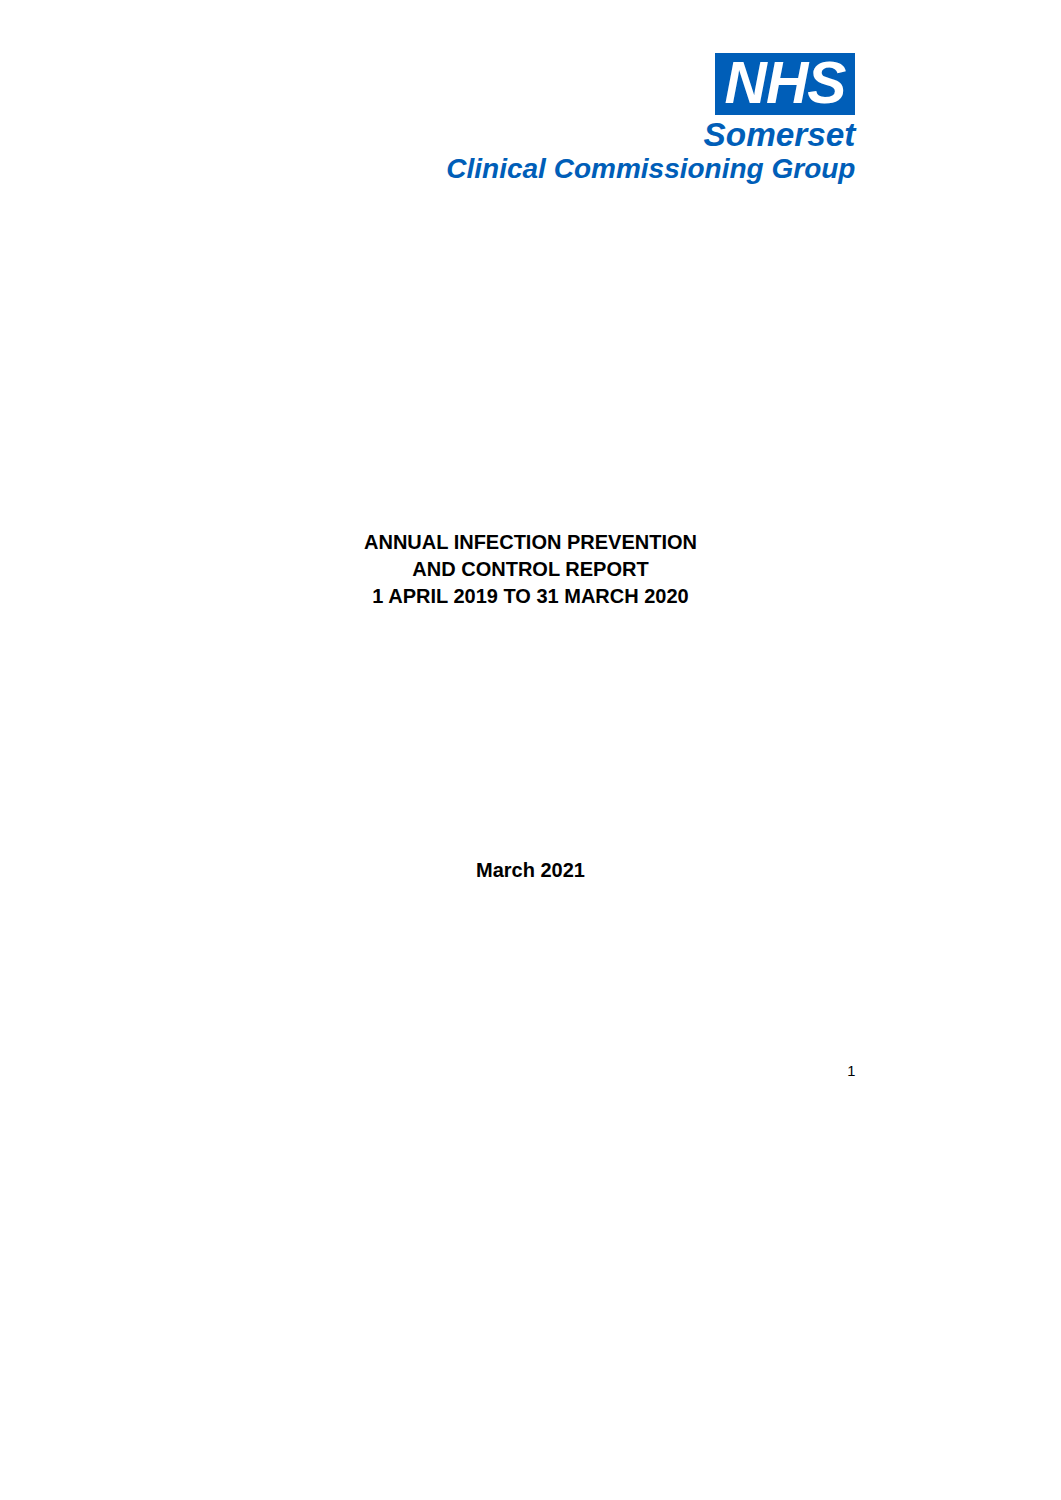NHS
Somerset
Clinical Commissioning Group
ANNUAL INFECTION PREVENTION
AND CONTROL REPORT
1 APRIL 2019 TO 31 MARCH 2020
March 2021
1